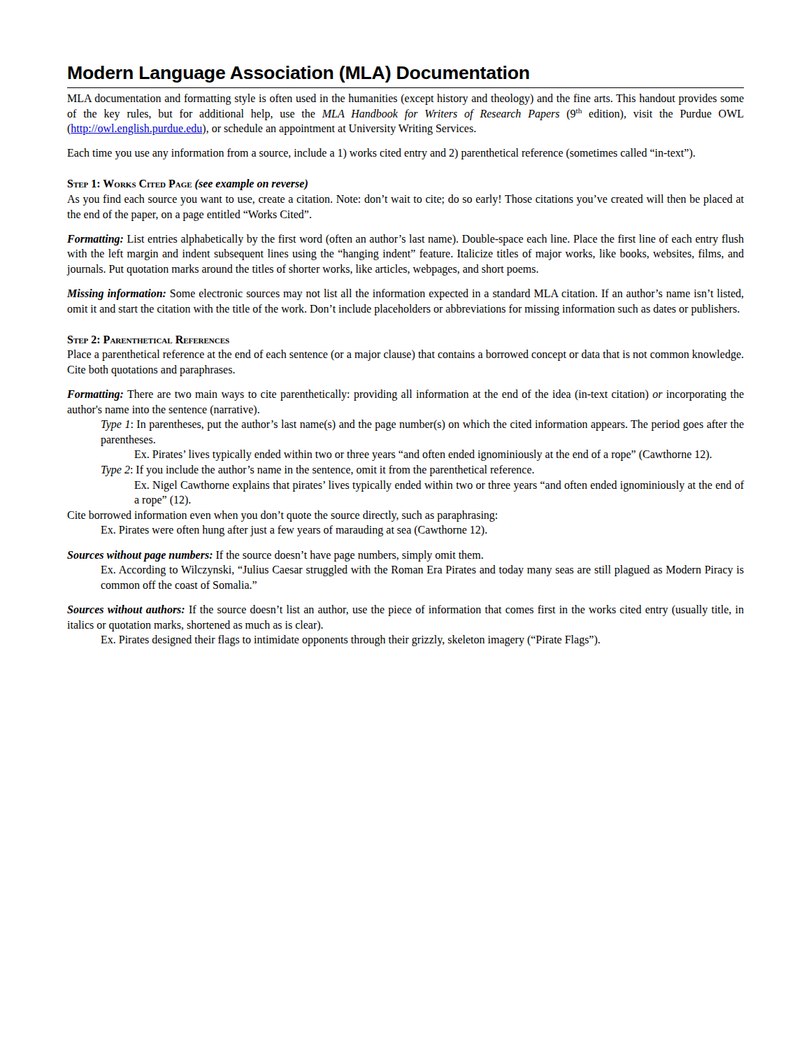Modern Language Association (MLA) Documentation
MLA documentation and formatting style is often used in the humanities (except history and theology) and the fine arts. This handout provides some of the key rules, but for additional help, use the MLA Handbook for Writers of Research Papers (9th edition), visit the Purdue OWL (http://owl.english.purdue.edu), or schedule an appointment at University Writing Services.
Each time you use any information from a source, include a 1) works cited entry and 2) parenthetical reference (sometimes called “in-text”).
Step 1: Works Cited Page (see example on reverse)
As you find each source you want to use, create a citation. Note: don’t wait to cite; do so early! Those citations you’ve created will then be placed at the end of the paper, on a page entitled “Works Cited”.
Formatting: List entries alphabetically by the first word (often an author’s last name). Double-space each line. Place the first line of each entry flush with the left margin and indent subsequent lines using the “hanging indent” feature. Italicize titles of major works, like books, websites, films, and journals. Put quotation marks around the titles of shorter works, like articles, webpages, and short poems.
Missing information: Some electronic sources may not list all the information expected in a standard MLA citation. If an author’s name isn’t listed, omit it and start the citation with the title of the work. Don’t include placeholders or abbreviations for missing information such as dates or publishers.
Step 2: Parenthetical References
Place a parenthetical reference at the end of each sentence (or a major clause) that contains a borrowed concept or data that is not common knowledge. Cite both quotations and paraphrases.
Formatting: There are two main ways to cite parenthetically: providing all information at the end of the idea (in-text citation) or incorporating the author's name into the sentence (narrative).
Type 1: In parentheses, put the author’s last name(s) and the page number(s) on which the cited information appears. The period goes after the parentheses.
Ex. Pirates’ lives typically ended within two or three years “and often ended ignominiously at the end of a rope” (Cawthorne 12).
Type 2: If you include the author’s name in the sentence, omit it from the parenthetical reference.
Ex. Nigel Cawthorne explains that pirates’ lives typically ended within two or three years “and often ended ignominiously at the end of a rope” (12).
Cite borrowed information even when you don’t quote the source directly, such as paraphrasing:
Ex. Pirates were often hung after just a few years of marauding at sea (Cawthorne 12).
Sources without page numbers: If the source doesn’t have page numbers, simply omit them.
Ex. According to Wilczynski, “Julius Caesar struggled with the Roman Era Pirates and today many seas are still plagued as Modern Piracy is common off the coast of Somalia.”
Sources without authors: If the source doesn’t list an author, use the piece of information that comes first in the works cited entry (usually title, in italics or quotation marks, shortened as much as is clear).
Ex. Pirates designed their flags to intimidate opponents through their grizzly, skeleton imagery (“Pirate Flags”).